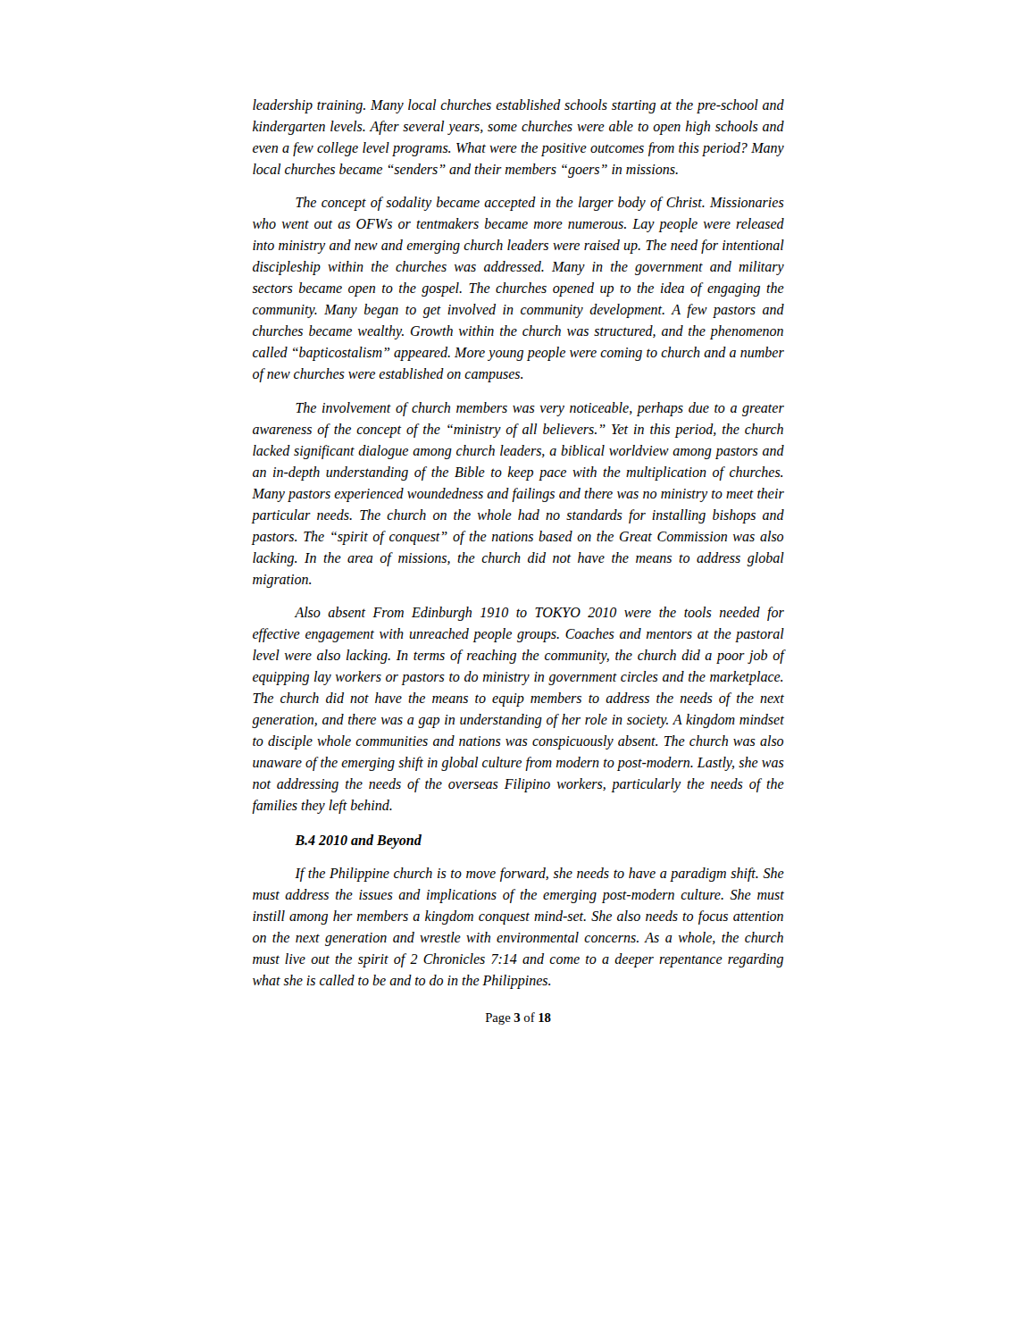leadership training. Many local churches established schools starting at the pre-school and kindergarten levels. After several years, some churches were able to open high schools and even a few college level programs. What were the positive outcomes from this period? Many local churches became “senders” and their members “goers” in missions.
The concept of sodality became accepted in the larger body of Christ. Missionaries who went out as OFWs or tentmakers became more numerous. Lay people were released into ministry and new and emerging church leaders were raised up. The need for intentional discipleship within the churches was addressed. Many in the government and military sectors became open to the gospel. The churches opened up to the idea of engaging the community. Many began to get involved in community development. A few pastors and churches became wealthy. Growth within the church was structured, and the phenomenon called “bapticostalism” appeared. More young people were coming to church and a number of new churches were established on campuses.
The involvement of church members was very noticeable, perhaps due to a greater awareness of the concept of the “ministry of all believers.” Yet in this period, the church lacked significant dialogue among church leaders, a biblical worldview among pastors and an in-depth understanding of the Bible to keep pace with the multiplication of churches. Many pastors experienced woundedness and failings and there was no ministry to meet their particular needs. The church on the whole had no standards for installing bishops and pastors. The “spirit of conquest” of the nations based on the Great Commission was also lacking. In the area of missions, the church did not have the means to address global migration.
Also absent From Edinburgh 1910 to TOKYO 2010 were the tools needed for effective engagement with unreached people groups. Coaches and mentors at the pastoral level were also lacking. In terms of reaching the community, the church did a poor job of equipping lay workers or pastors to do ministry in government circles and the marketplace. The church did not have the means to equip members to address the needs of the next generation, and there was a gap in understanding of her role in society. A kingdom mindset to disciple whole communities and nations was conspicuously absent. The church was also unaware of the emerging shift in global culture from modern to post-modern. Lastly, she was not addressing the needs of the overseas Filipino workers, particularly the needs of the families they left behind.
B.4 2010 and Beyond
If the Philippine church is to move forward, she needs to have a paradigm shift. She must address the issues and implications of the emerging post-modern culture. She must instill among her members a kingdom conquest mind-set. She also needs to focus attention on the next generation and wrestle with environmental concerns. As a whole, the church must live out the spirit of 2 Chronicles 7:14 and come to a deeper repentance regarding what she is called to be and to do in the Philippines.
Page 3 of 18